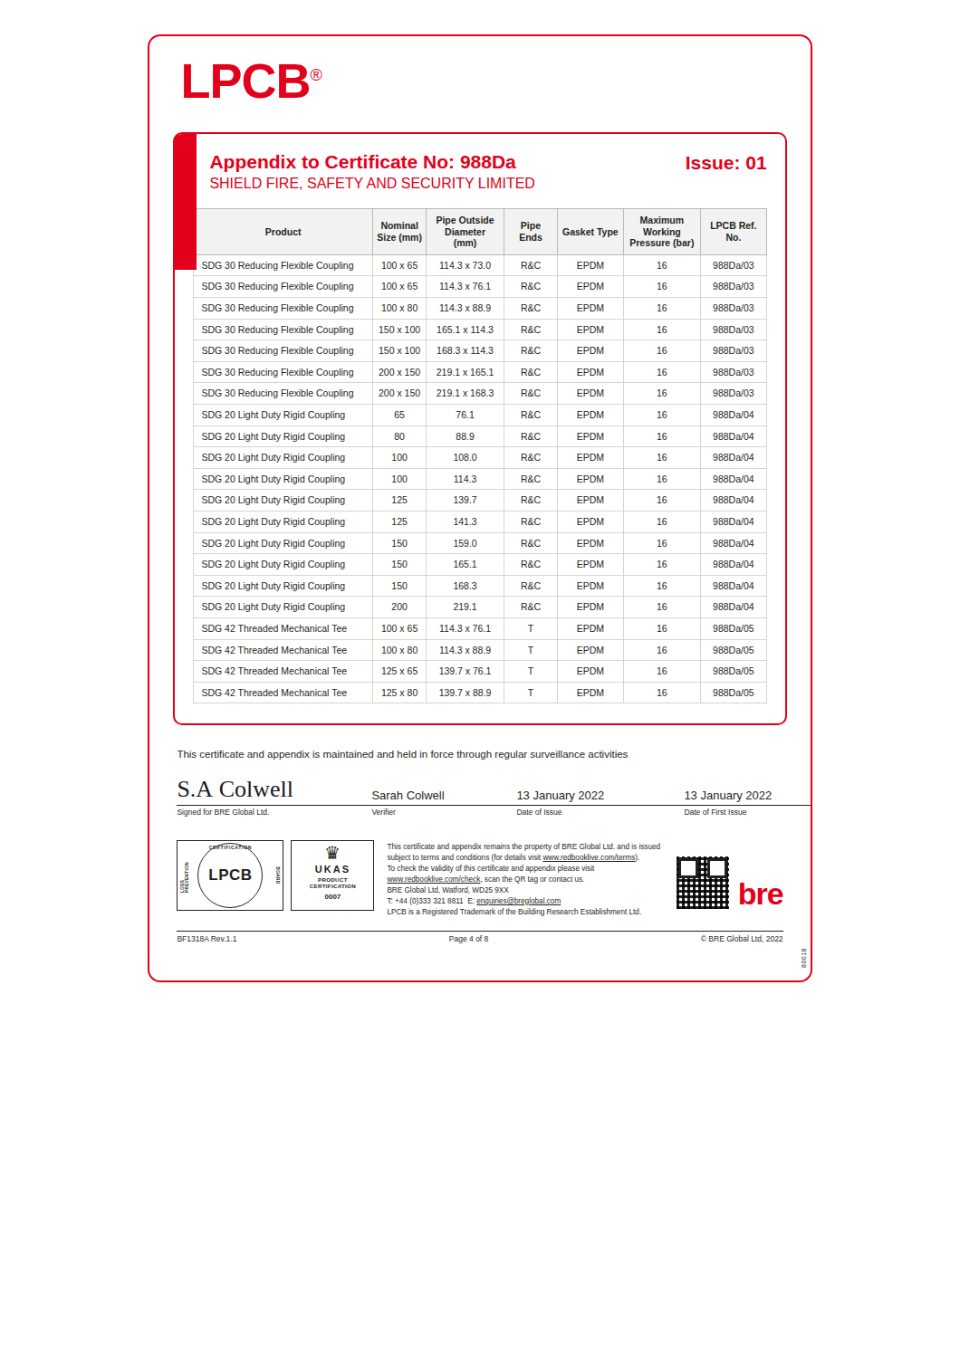LPCB®
Appendix to Certificate No: 988Da
SHIELD FIRE, SAFETY AND SECURITY LIMITED
Issue: 01
| Product | Nominal Size (mm) | Pipe Outside Diameter (mm) | Pipe Ends | Gasket Type | Maximum Working Pressure (bar) | LPCB Ref. No. |
| --- | --- | --- | --- | --- | --- | --- |
| SDG 30 Reducing Flexible Coupling | 100 x 65 | 114.3 x 73.0 | R&C | EPDM | 16 | 988Da/03 |
| SDG 30 Reducing Flexible Coupling | 100 x 65 | 114.3 x 76.1 | R&C | EPDM | 16 | 988Da/03 |
| SDG 30 Reducing Flexible Coupling | 100 x 80 | 114.3 x 88.9 | R&C | EPDM | 16 | 988Da/03 |
| SDG 30 Reducing Flexible Coupling | 150 x 100 | 165.1 x 114.3 | R&C | EPDM | 16 | 988Da/03 |
| SDG 30 Reducing Flexible Coupling | 150 x 100 | 168.3 x 114.3 | R&C | EPDM | 16 | 988Da/03 |
| SDG 30 Reducing Flexible Coupling | 200 x 150 | 219.1 x 165.1 | R&C | EPDM | 16 | 988Da/03 |
| SDG 30 Reducing Flexible Coupling | 200 x 150 | 219.1 x 168.3 | R&C | EPDM | 16 | 988Da/03 |
| SDG 20 Light Duty Rigid Coupling | 65 | 76.1 | R&C | EPDM | 16 | 988Da/04 |
| SDG 20 Light Duty Rigid Coupling | 80 | 88.9 | R&C | EPDM | 16 | 988Da/04 |
| SDG 20 Light Duty Rigid Coupling | 100 | 108.0 | R&C | EPDM | 16 | 988Da/04 |
| SDG 20 Light Duty Rigid Coupling | 100 | 114.3 | R&C | EPDM | 16 | 988Da/04 |
| SDG 20 Light Duty Rigid Coupling | 125 | 139.7 | R&C | EPDM | 16 | 988Da/04 |
| SDG 20 Light Duty Rigid Coupling | 125 | 141.3 | R&C | EPDM | 16 | 988Da/04 |
| SDG 20 Light Duty Rigid Coupling | 150 | 159.0 | R&C | EPDM | 16 | 988Da/04 |
| SDG 20 Light Duty Rigid Coupling | 150 | 165.1 | R&C | EPDM | 16 | 988Da/04 |
| SDG 20 Light Duty Rigid Coupling | 150 | 168.3 | R&C | EPDM | 16 | 988Da/04 |
| SDG 20 Light Duty Rigid Coupling | 200 | 219.1 | R&C | EPDM | 16 | 988Da/04 |
| SDG 42 Threaded Mechanical Tee | 100 x 65 | 114.3 x 76.1 | T | EPDM | 16 | 988Da/05 |
| SDG 42 Threaded Mechanical Tee | 100 x 80 | 114.3 x 88.9 | T | EPDM | 16 | 988Da/05 |
| SDG 42 Threaded Mechanical Tee | 125 x 65 | 139.7 x 76.1 | T | EPDM | 16 | 988Da/05 |
| SDG 42 Threaded Mechanical Tee | 125 x 80 | 139.7 x 88.9 | T | EPDM | 16 | 988Da/05 |
This certificate and appendix is maintained and held in force through regular surveillance activities
S.A Colwell
Signed for BRE Global Ltd.
Sarah Colwell
Verifier
13 January 2022
Date of Issue
13 January 2022
Date of First Issue
CERTIFICATION
LOSS PREVENTION
BOARD
LPCB
♛
UKAS
PRODUCT
CERTIFICATION
0007
This certificate and appendix remains the property of BRE Global Ltd. and is issued subject to terms and conditions (for details visit www.redbooklive.com/terms).
To check the validity of this certificate and appendix please visit www.redbooklive.com/check, scan the QR tag or contact us.
BRE Global Ltd, Watford, WD25 9XX
T: +44 (0)333 321 8811 E: enquiries@breglobal.com
LPCB is a Registered Trademark of the Building Research Establishment Ltd.
bre
BF1318A Rev.1.1 Page 4 of 8 © BRE Global Ltd, 2022
80018